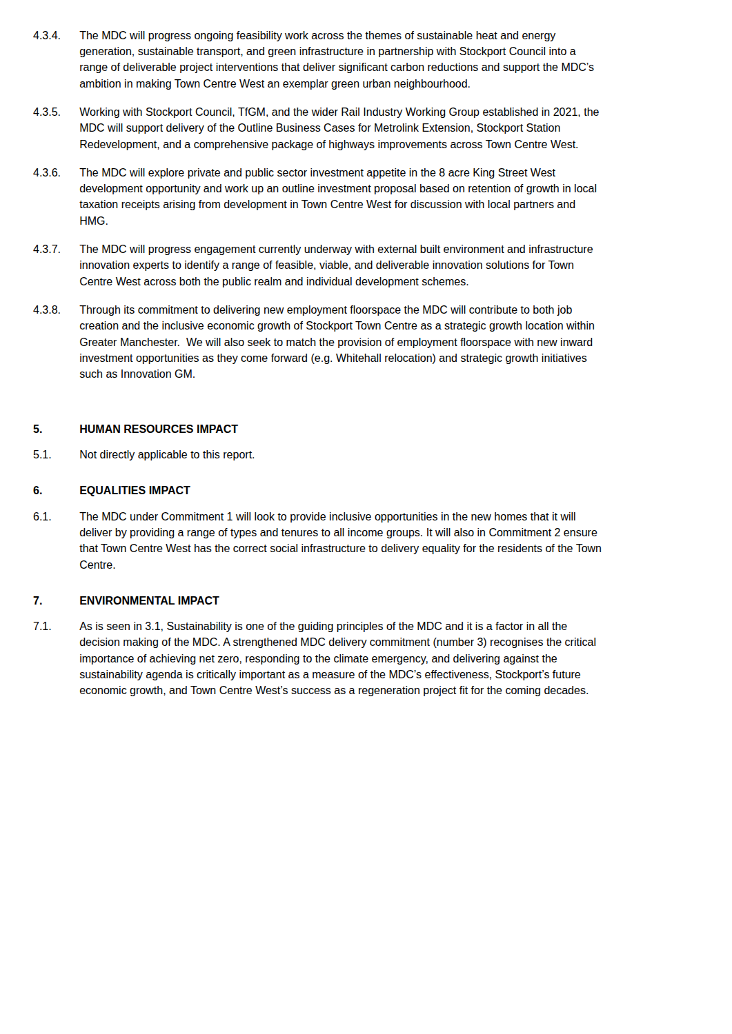4.3.4. The MDC will progress ongoing feasibility work across the themes of sustainable heat and energy generation, sustainable transport, and green infrastructure in partnership with Stockport Council into a range of deliverable project interventions that deliver significant carbon reductions and support the MDC’s ambition in making Town Centre West an exemplar green urban neighbourhood.
4.3.5. Working with Stockport Council, TfGM, and the wider Rail Industry Working Group established in 2021, the MDC will support delivery of the Outline Business Cases for Metrolink Extension, Stockport Station Redevelopment, and a comprehensive package of highways improvements across Town Centre West.
4.3.6. The MDC will explore private and public sector investment appetite in the 8 acre King Street West development opportunity and work up an outline investment proposal based on retention of growth in local taxation receipts arising from development in Town Centre West for discussion with local partners and HMG.
4.3.7. The MDC will progress engagement currently underway with external built environment and infrastructure innovation experts to identify a range of feasible, viable, and deliverable innovation solutions for Town Centre West across both the public realm and individual development schemes.
4.3.8. Through its commitment to delivering new employment floorspace the MDC will contribute to both job creation and the inclusive economic growth of Stockport Town Centre as a strategic growth location within Greater Manchester. We will also seek to match the provision of employment floorspace with new inward investment opportunities as they come forward (e.g. Whitehall relocation) and strategic growth initiatives such as Innovation GM.
5. HUMAN RESOURCES IMPACT
5.1. Not directly applicable to this report.
6. EQUALITIES IMPACT
6.1. The MDC under Commitment 1 will look to provide inclusive opportunities in the new homes that it will deliver by providing a range of types and tenures to all income groups. It will also in Commitment 2 ensure that Town Centre West has the correct social infrastructure to delivery equality for the residents of the Town Centre.
7. ENVIRONMENTAL IMPACT
7.1. As is seen in 3.1, Sustainability is one of the guiding principles of the MDC and it is a factor in all the decision making of the MDC. A strengthened MDC delivery commitment (number 3) recognises the critical importance of achieving net zero, responding to the climate emergency, and delivering against the sustainability agenda is critically important as a measure of the MDC’s effectiveness, Stockport’s future economic growth, and Town Centre West’s success as a regeneration project fit for the coming decades.